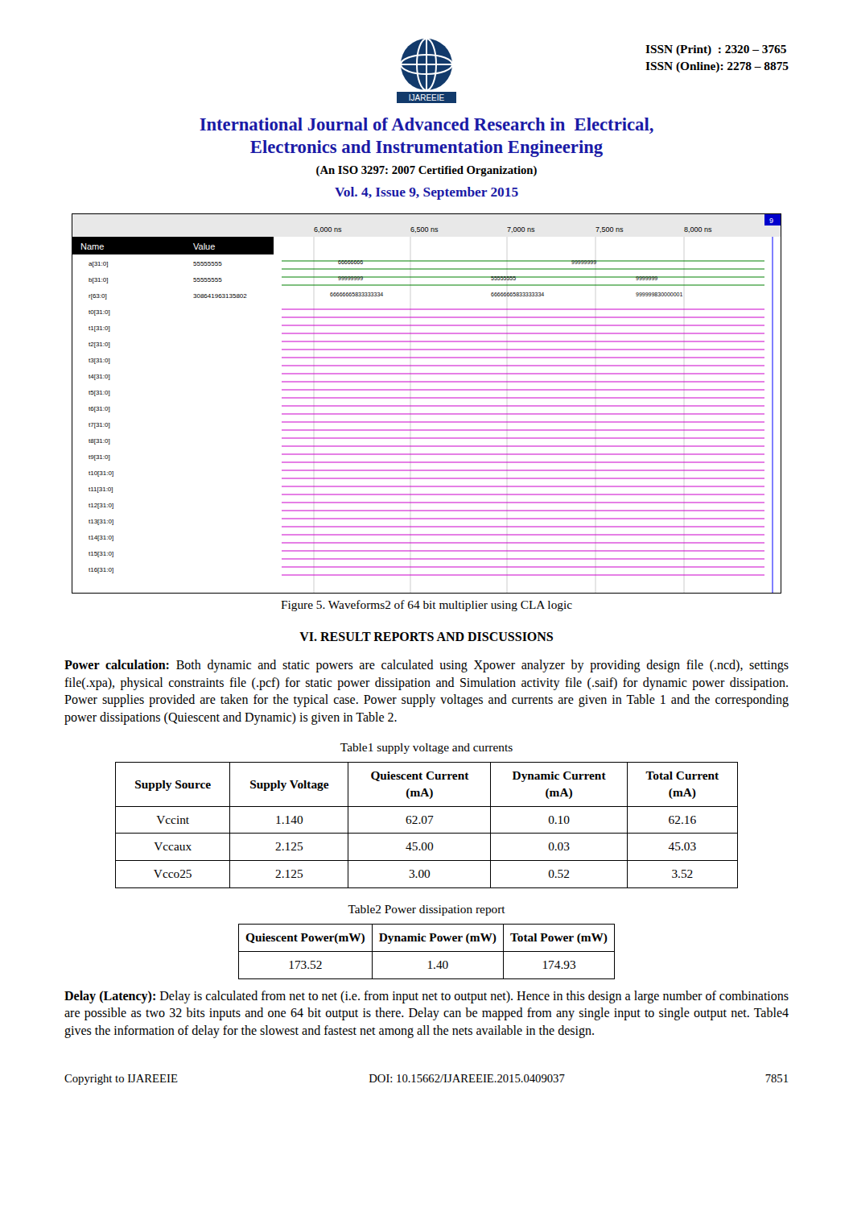ISSN (Print) : 2320 – 3765
ISSN (Online): 2278 – 8875
International Journal of Advanced Research in Electrical,
Electronics and Instrumentation Engineering
(An ISO 3297: 2007 Certified Organization)
Vol. 4, Issue 9, September 2015
Figure 5. Waveforms2 of 64 bit multiplier using CLA logic
VI. RESULT REPORTS AND DISCUSSIONS
Power calculation: Both dynamic and static powers are calculated using Xpower analyzer by providing design file (.ncd), settings file(.xpa), physical constraints file (.pcf) for static power dissipation and Simulation activity file (.saif) for dynamic power dissipation. Power supplies provided are taken for the typical case. Power supply voltages and currents are given in Table 1 and the corresponding power dissipations (Quiescent and Dynamic) is given in Table 2.
Table1 supply voltage and currents
| Supply Source | Supply Voltage | Quiescent Current (mA) | Dynamic Current (mA) | Total Current (mA) |
| --- | --- | --- | --- | --- |
| Vccint | 1.140 | 62.07 | 0.10 | 62.16 |
| Vccaux | 2.125 | 45.00 | 0.03 | 45.03 |
| Vcco25 | 2.125 | 3.00 | 0.52 | 3.52 |
Table2 Power dissipation report
| Quiescent Power(mW) | Dynamic Power (mW) | Total Power (mW) |
| --- | --- | --- |
| 173.52 | 1.40 | 174.93 |
Delay (Latency): Delay is calculated from net to net (i.e. from input net to output net). Hence in this design a large number of combinations are possible as two 32 bits inputs and one 64 bit output is there. Delay can be mapped from any single input to single output net. Table4 gives the information of delay for the slowest and fastest net among all the nets available in the design.
Copyright to IJAREEIE
DOI: 10.15662/IJAREEIE.2015.0409037
7851